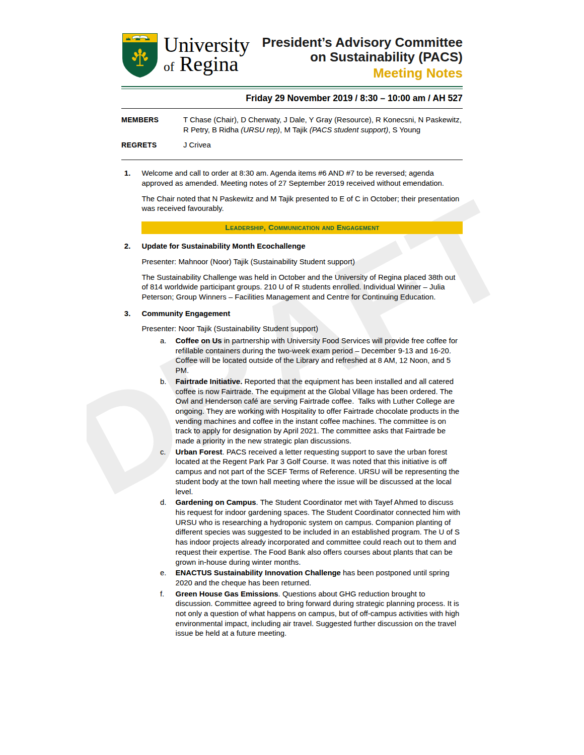DRAFT
University of Regina
President’s Advisory Committee
on Sustainability (PACS)
Meeting Notes
Friday 29 November 2019 / 8:30 – 10:00 am / AH 527
| MEMBERS | T Chase (Chair), D Cherwaty, J Dale, Y Gray (Resource), R Konecsni, N Paskewitz, R Petry, B Ridha (URSU rep) , M Tajik (PACS student support) , S Young |
| REGRETS | J Crivea |
Welcome and call to order at 8:30 am. Agenda items #6 AND #7 to be reversed; agenda approved as amended. Meeting notes of 27 September 2019 received without emendation.
The Chair noted that N Paskewitz and M Tajik presented to E of C in October; their presentation was received favourably.
Leadership, Communication and Engagement
Update for Sustainability Month Ecochallenge
Presenter: Mahnoor (Noor) Tajik (Sustainability Student support)
The Sustainability Challenge was held in October and the University of Regina placed 38th out of 814 worldwide participant groups. 210 U of R students enrolled. Individual Winner – Julia Peterson; Group Winners – Facilities Management and Centre for Continuing Education.
Community Engagement
Presenter: Noor Tajik (Sustainability Student support)
Coffee on Us in partnership with University Food Services will provide free coffee for refillable containers during the two-week exam period – December 9-13 and 16-20. Coffee will be located outside of the Library and refreshed at 8 AM, 12 Noon, and 5 PM.
Fairtrade Initiative. Reported that the equipment has been installed and all catered coffee is now Fairtrade. The equipment at the Global Village has been ordered. The Owl and Henderson café are serving Fairtrade coffee. Talks with Luther College are ongoing. They are working with Hospitality to offer Fairtrade chocolate products in the vending machines and coffee in the instant coffee machines. The committee is on track to apply for designation by April 2021. The committee asks that Fairtrade be made a priority in the new strategic plan discussions.
Urban Forest. PACS received a letter requesting support to save the urban forest located at the Regent Park Par 3 Golf Course. It was noted that this initiative is off campus and not part of the SCEF Terms of Reference. URSU will be representing the student body at the town hall meeting where the issue will be discussed at the local level.
Gardening on Campus. The Student Coordinator met with Tayef Ahmed to discuss his request for indoor gardening spaces. The Student Coordinator connected him with URSU who is researching a hydroponic system on campus. Companion planting of different species was suggested to be included in an established program. The U of S has indoor projects already incorporated and committee could reach out to them and request their expertise. The Food Bank also offers courses about plants that can be grown in-house during winter months.
ENACTUS Sustainability Innovation Challenge has been postponed until spring 2020 and the cheque has been returned.
Green House Gas Emissions. Questions about GHG reduction brought to discussion. Committee agreed to bring forward during strategic planning process. It is not only a question of what happens on campus, but of off-campus activities with high environmental impact, including air travel. Suggested further discussion on the travel issue be held at a future meeting.